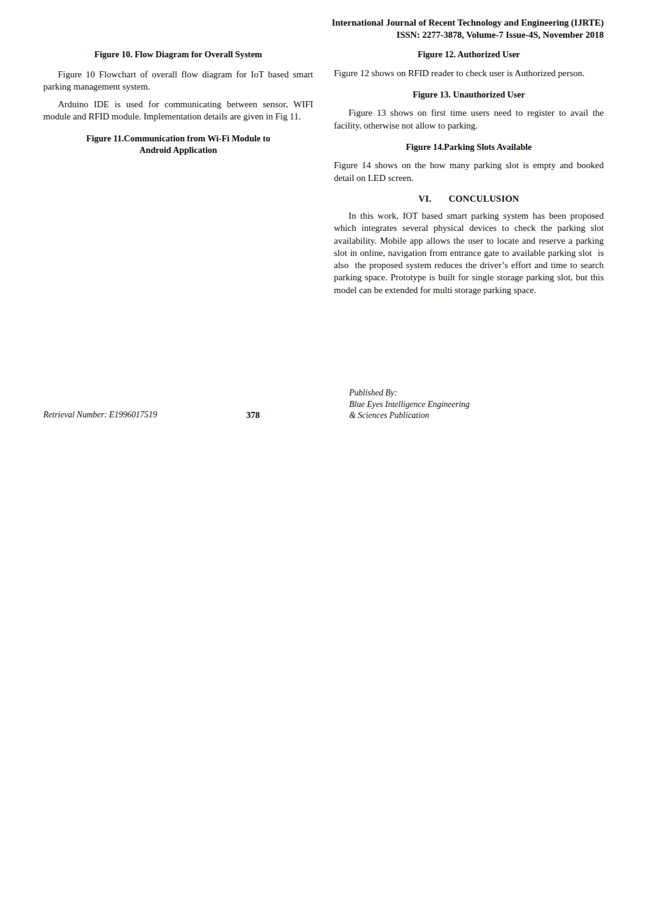International Journal of Recent Technology and Engineering (IJRTE)
ISSN: 2277-3878, Volume-7 Issue-4S, November 2018
Figure 10. Flow Diagram for Overall System
Figure 10 Flowchart of overall flow diagram for IoT based smart parking management system.
Arduino IDE is used for communicating between sensor, WIFI module and RFID module. Implementation details are given in Fig 11.
Figure 11.Communication from Wi-Fi Module to
Android Application
Figure 12. Authorized User
Figure 12 shows on RFID reader to check user is Authorized person.
Figure 13. Unauthorized User
Figure 13 shows on first time users need to register to avail the facility, otherwise not allow to parking.
Figure 14.Parking Slots Available
Figure 14 shows on the how many parking slot is empty and booked detail on LED screen.
VI. Conculusion
In this work, IOT based smart parking system has been proposed which integrates several physical devices to check the parking slot availability. Mobile app allows the user to locate and reserve a parking slot in online, navigation from entrance gate to available parking slot is also the proposed system reduces the driver’s effort and time to search parking space. Prototype is built for single storage parking slot, but this model can be extended for multi storage parking space.
Retrieval Number: E1996017519
378
Published By:
Blue Eyes Intelligence Engineering
& Sciences Publication